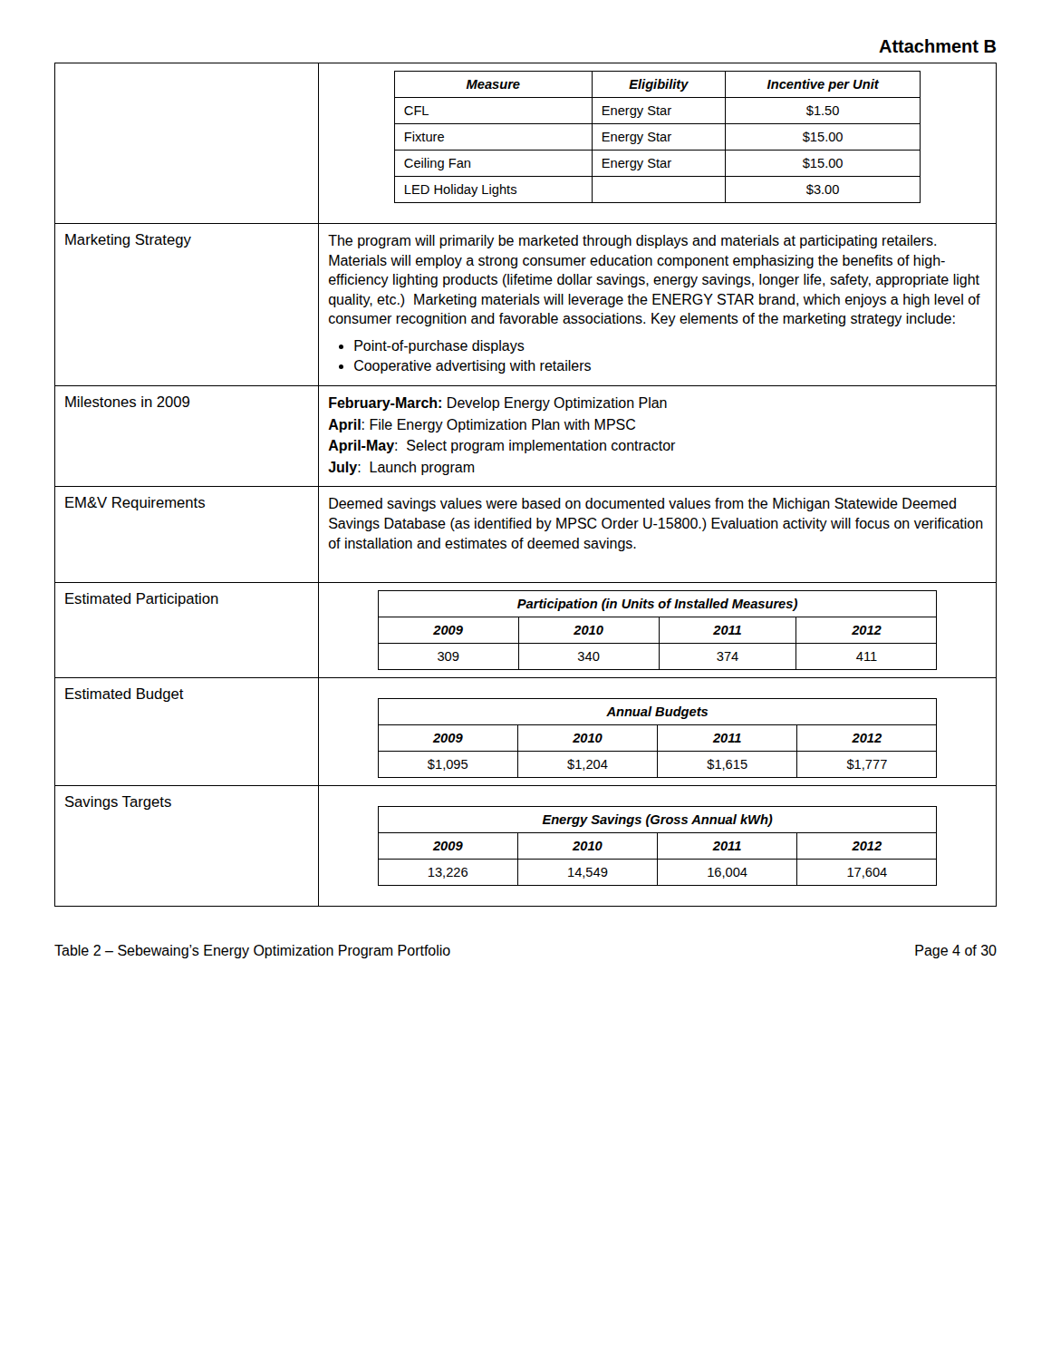Attachment B
| | / Measure / Eligibility / Incentive per Unit / / --- / --- / --- / / CFL / Energy Star / $1.50 / / Fixture / Energy Star / $15.00 / / Ceiling Fan / Energy Star / $15.00 / / LED Holiday Lights / / $3.00 / |
| Marketing Strategy | The program will primarily be marketed through displays and materials at participating retailers. Materials will employ a strong consumer education component emphasizing the benefits of high-efficiency lighting products (lifetime dollar savings, energy savings, longer life, safety, appropriate light quality, etc.) Marketing materials will leverage the ENERGY STAR brand, which enjoys a high level of consumer recognition and favorable associations. Key elements of the marketing strategy include: Point-of-purchase displays Cooperative advertising with retailers |
| Milestones in 2009 | February-March: Develop Energy Optimization Plan April : File Energy Optimization Plan with MPSC April-May : Select program implementation contractor July : Launch program |
| EM&V Requirements | Deemed savings values were based on documented values from the Michigan Statewide Deemed Savings Database (as identified by MPSC Order U-15800.) Evaluation activity will focus on verification of installation and estimates of deemed savings. |
| Estimated Participation | / Participation (in Units of Installed Measures) / / --- / / 2009 / 2010 / 2011 / 2012 / / 309 / 340 / 374 / 411 / |
| Estimated Budget | / Annual Budgets / / --- / / 2009 / 2010 / 2011 / 2012 / / $1,095 / $1,204 / $1,615 / $1,777 / |
| Savings Targets | / Energy Savings (Gross Annual kWh) / / --- / / 2009 / 2010 / 2011 / 2012 / / 13,226 / 14,549 / 16,004 / 17,604 / |
Table 2 – Sebewaing’s Energy Optimization Program Portfolio Page 4 of 30